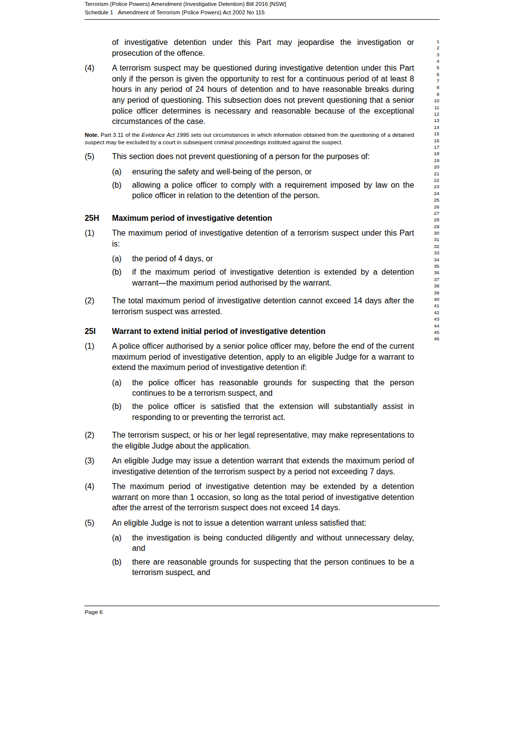Terrorism (Police Powers) Amendment (Investigative Detention) Bill 2016 [NSW] Schedule 1 Amendment of Terrorism (Police Powers) Act 2002 No 115
of investigative detention under this Part may jeopardise the investigation or prosecution of the offence.
(4)
A terrorism suspect may be questioned during investigative detention under this Part only if the person is given the opportunity to rest for a continuous period of at least 8 hours in any period of 24 hours of detention and to have reasonable breaks during any period of questioning. This subsection does not prevent questioning that a senior police officer determines is necessary and reasonable because of the exceptional circumstances of the case.
Note. Part 3.11 of the Evidence Act 1995 sets out circumstances in which information obtained from the questioning of a detained suspect may be excluded by a court in subsequent criminal proceedings instituted against the suspect.
(5)
This section does not prevent questioning of a person for the purposes of:
(a)
ensuring the safety and well-being of the person, or
(b)
allowing a police officer to comply with a requirement imposed by law on the police officer in relation to the detention of the person.
25H
Maximum period of investigative detention
(1)
The maximum period of investigative detention of a terrorism suspect under this Part is:
(a)
the period of 4 days, or
(b)
if the maximum period of investigative detention is extended by a detention warrant—the maximum period authorised by the warrant.
(2)
The total maximum period of investigative detention cannot exceed 14 days after the terrorism suspect was arrested.
25I
Warrant to extend initial period of investigative detention
(1)
A police officer authorised by a senior police officer may, before the end of the current maximum period of investigative detention, apply to an eligible Judge for a warrant to extend the maximum period of investigative detention if:
(a)
the police officer has reasonable grounds for suspecting that the person continues to be a terrorism suspect, and
(b)
the police officer is satisfied that the extension will substantially assist in responding to or preventing the terrorist act.
(2)
The terrorism suspect, or his or her legal representative, may make representations to the eligible Judge about the application.
(3)
An eligible Judge may issue a detention warrant that extends the maximum period of investigative detention of the terrorism suspect by a period not exceeding 7 days.
(4)
The maximum period of investigative detention may be extended by a detention warrant on more than 1 occasion, so long as the total period of investigative detention after the arrest of the terrorism suspect does not exceed 14 days.
(5)
An eligible Judge is not to issue a detention warrant unless satisfied that:
(a)
the investigation is being conducted diligently and without unnecessary delay, and
(b)
there are reasonable grounds for suspecting that the person continues to be a terrorism suspect, and
1 2 3 4 5 6 7 8 9 10 11 12 13 14 15 16 17 18 19 20 21 22 23 24 25 26 27 28 29 30 31 32 33 34 35 36 37 38 39 40 41 42 43 44 45 46
Page 6